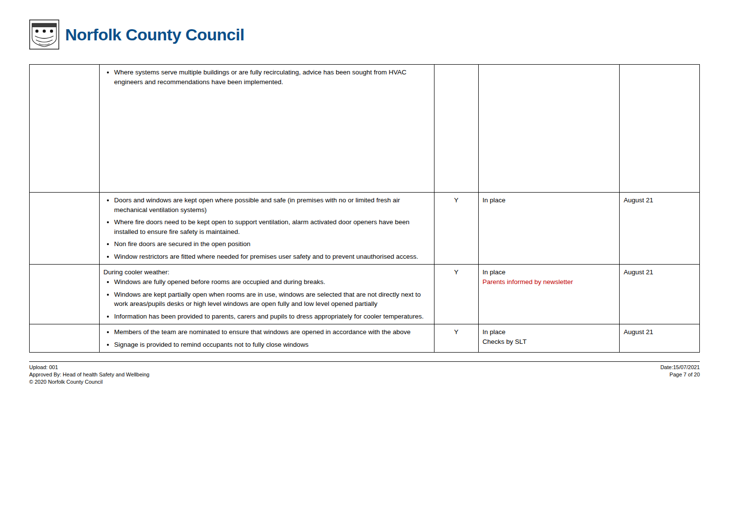Norfolk County Council
| | Where systems serve multiple buildings or are fully recirculating, advice has been sought from HVAC engineers and recommendations have been implemented. | | | |
| | Doors and windows are kept open where possible and safe (in premises with no or limited fresh air mechanical ventilation systems) Where fire doors need to be kept open to support ventilation, alarm activated door openers have been installed to ensure fire safety is maintained. Non fire doors are secured in the open position Window restrictors are fitted where needed for premises user safety and to prevent unauthorised access. | Y | In place | August 21 |
| | During cooler weather: Windows are fully opened before rooms are occupied and during breaks. Windows are kept partially open when rooms are in use, windows are selected that are not directly next to work areas/pupils desks or high level windows are open fully and low level opened partially Information has been provided to parents, carers and pupils to dress appropriately for cooler temperatures. | Y | In place Parents informed by newsletter | August 21 |
| | Members of the team are nominated to ensure that windows are opened in accordance with the above Signage is provided to remind occupants not to fully close windows | Y | In place Checks by SLT | August 21 |
Upload: 001
Approved By: Head of health Safety and Wellbeing
© 2020 Norfolk County Council
Date:15/07/2021
Page 7 of 20